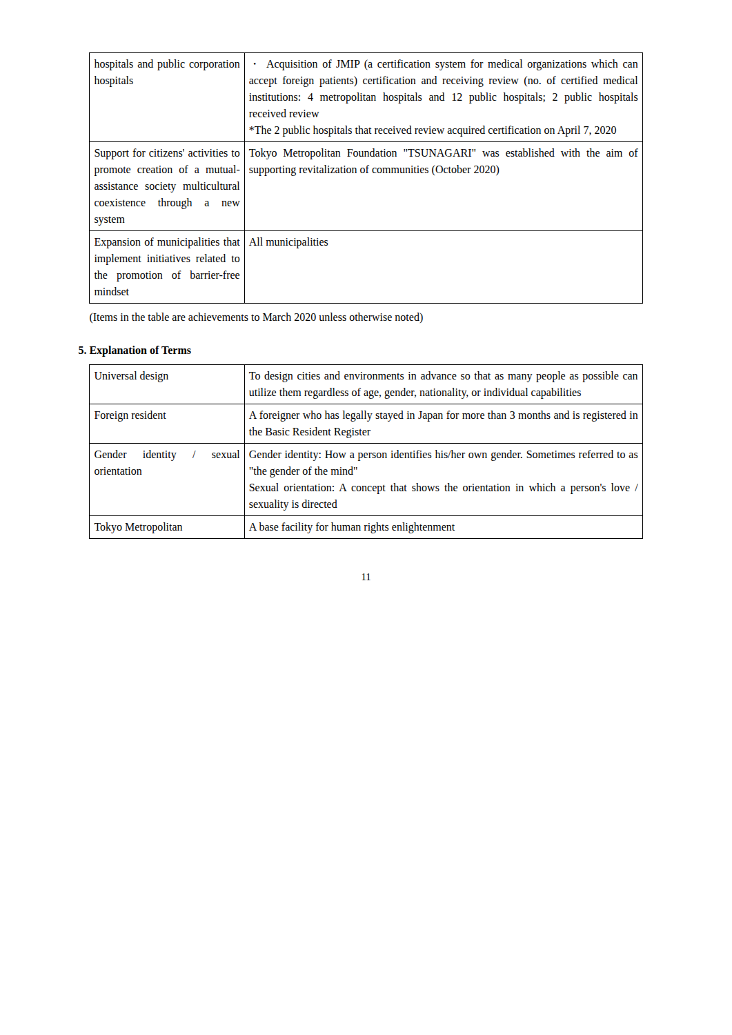| hospitals and public corporation hospitals | ・ Acquisition of JMIP (a certification system for medical organizations which can accept foreign patients) certification and receiving review (no. of certified medical institutions: 4 metropolitan hospitals and 12 public hospitals; 2 public hospitals received review *The 2 public hospitals that received review acquired certification on April 7, 2020 |
| Support for citizens' activities to promote creation of a mutual-assistance society multicultural coexistence through a new system | Tokyo Metropolitan Foundation "TSUNAGARI" was established with the aim of supporting revitalization of communities (October 2020) |
| Expansion of municipalities that implement initiatives related to the promotion of barrier-free mindset | All municipalities |
(Items in the table are achievements to March 2020 unless otherwise noted)
5. Explanation of Terms
| Universal design | To design cities and environments in advance so that as many people as possible can utilize them regardless of age, gender, nationality, or individual capabilities |
| Foreign resident | A foreigner who has legally stayed in Japan for more than 3 months and is registered in the Basic Resident Register |
| Gender identity / sexual orientation | Gender identity: How a person identifies his/her own gender. Sometimes referred to as "the gender of the mind" Sexual orientation: A concept that shows the orientation in which a person's love / sexuality is directed |
| Tokyo Metropolitan | A base facility for human rights enlightenment |
11